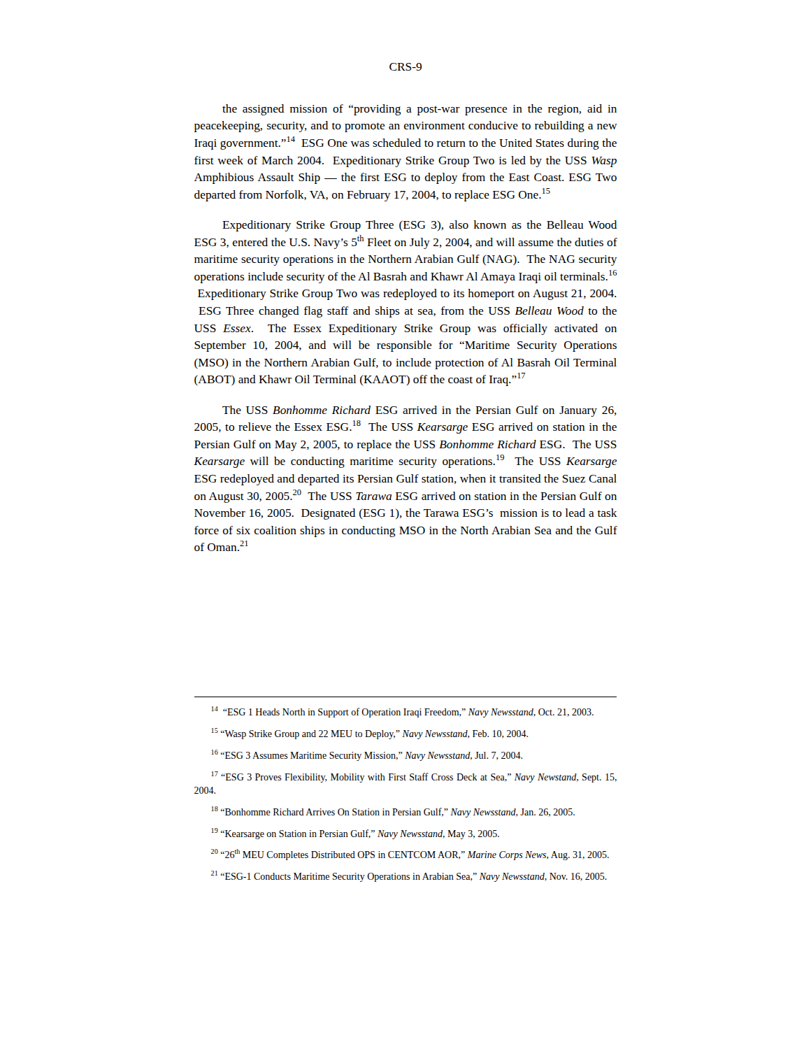CRS-9
the assigned mission of “providing a post-war presence in the region, aid in peacekeeping, security, and to promote an environment conducive to rebuilding a new Iraqi government.”14 ESG One was scheduled to return to the United States during the first week of March 2004. Expeditionary Strike Group Two is led by the USS Wasp Amphibious Assault Ship — the first ESG to deploy from the East Coast. ESG Two departed from Norfolk, VA, on February 17, 2004, to replace ESG One.15
Expeditionary Strike Group Three (ESG 3), also known as the Belleau Wood ESG 3, entered the U.S. Navy’s 5th Fleet on July 2, 2004, and will assume the duties of maritime security operations in the Northern Arabian Gulf (NAG). The NAG security operations include security of the Al Basrah and Khawr Al Amaya Iraqi oil terminals.16 Expeditionary Strike Group Two was redeployed to its homeport on August 21, 2004. ESG Three changed flag staff and ships at sea, from the USS Belleau Wood to the USS Essex. The Essex Expeditionary Strike Group was officially activated on September 10, 2004, and will be responsible for “Maritime Security Operations (MSO) in the Northern Arabian Gulf, to include protection of Al Basrah Oil Terminal (ABOT) and Khawr Oil Terminal (KAAOT) off the coast of Iraq.”17
The USS Bonhomme Richard ESG arrived in the Persian Gulf on January 26, 2005, to relieve the Essex ESG.18 The USS Kearsarge ESG arrived on station in the Persian Gulf on May 2, 2005, to replace the USS Bonhomme Richard ESG. The USS Kearsarge will be conducting maritime security operations.19 The USS Kearsarge ESG redeployed and departed its Persian Gulf station, when it transited the Suez Canal on August 30, 2005.20 The USS Tarawa ESG arrived on station in the Persian Gulf on November 16, 2005. Designated (ESG 1), the Tarawa ESG’s mission is to lead a task force of six coalition ships in conducting MSO in the North Arabian Sea and the Gulf of Oman.21
14 “ESG 1 Heads North in Support of Operation Iraqi Freedom,” Navy Newsstand, Oct. 21, 2003.
15 “Wasp Strike Group and 22 MEU to Deploy,” Navy Newsstand, Feb. 10, 2004.
16 “ESG 3 Assumes Maritime Security Mission,” Navy Newsstand, Jul. 7, 2004.
17 “ESG 3 Proves Flexibility, Mobility with First Staff Cross Deck at Sea,” Navy Newstand, Sept. 15, 2004.
18 “Bonhomme Richard Arrives On Station in Persian Gulf,” Navy Newsstand, Jan. 26, 2005.
19 “Kearsarge on Station in Persian Gulf,” Navy Newsstand, May 3, 2005.
20 “26th MEU Completes Distributed OPS in CENTCOM AOR,” Marine Corps News, Aug. 31, 2005.
21 “ESG-1 Conducts Maritime Security Operations in Arabian Sea,” Navy Newsstand, Nov. 16, 2005.